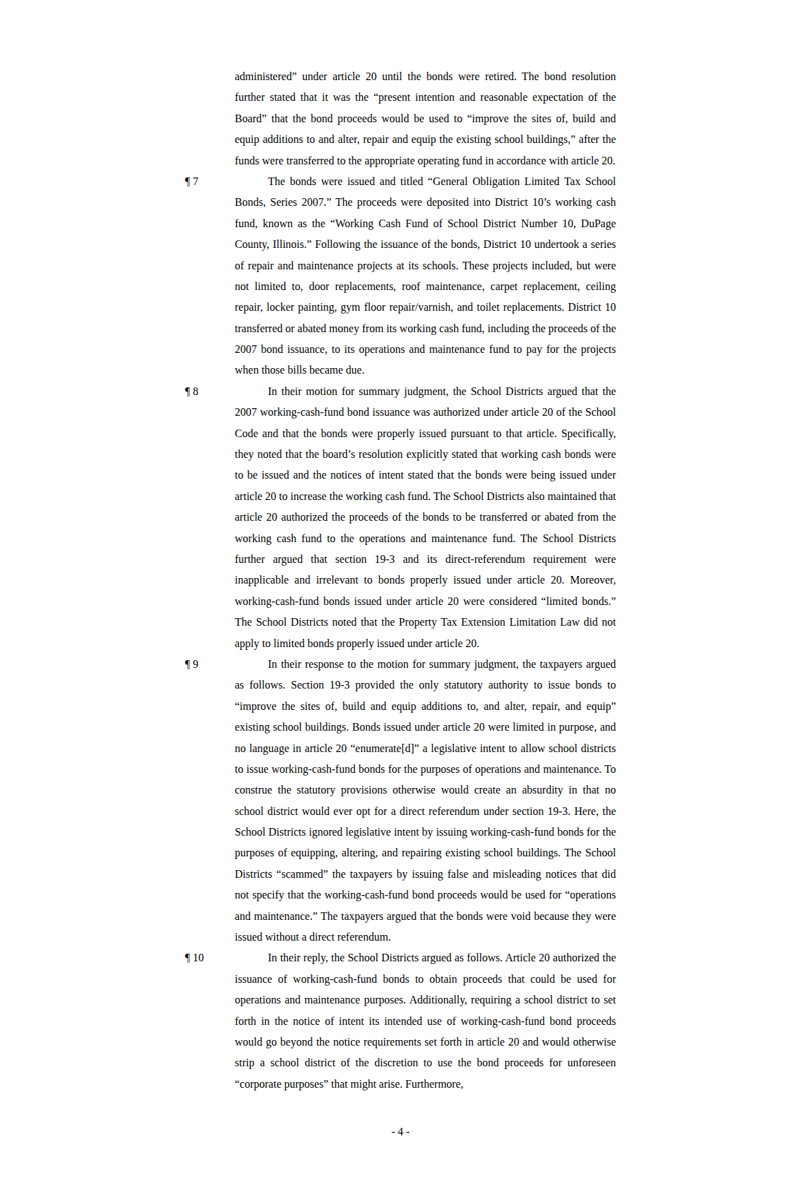administered” under article 20 until the bonds were retired. The bond resolution further stated that it was the “present intention and reasonable expectation of the Board” that the bond proceeds would be used to “improve the sites of, build and equip additions to and alter, repair and equip the existing school buildings,” after the funds were transferred to the appropriate operating fund in accordance with article 20.
¶ 7
The bonds were issued and titled “General Obligation Limited Tax School Bonds, Series 2007.” The proceeds were deposited into District 10’s working cash fund, known as the “Working Cash Fund of School District Number 10, DuPage County, Illinois.” Following the issuance of the bonds, District 10 undertook a series of repair and maintenance projects at its schools. These projects included, but were not limited to, door replacements, roof maintenance, carpet replacement, ceiling repair, locker painting, gym floor repair/varnish, and toilet replacements. District 10 transferred or abated money from its working cash fund, including the proceeds of the 2007 bond issuance, to its operations and maintenance fund to pay for the projects when those bills became due.
¶ 8
In their motion for summary judgment, the School Districts argued that the 2007 working-cash-fund bond issuance was authorized under article 20 of the School Code and that the bonds were properly issued pursuant to that article. Specifically, they noted that the board’s resolution explicitly stated that working cash bonds were to be issued and the notices of intent stated that the bonds were being issued under article 20 to increase the working cash fund. The School Districts also maintained that article 20 authorized the proceeds of the bonds to be transferred or abated from the working cash fund to the operations and maintenance fund. The School Districts further argued that section 19-3 and its direct-referendum requirement were inapplicable and irrelevant to bonds properly issued under article 20. Moreover, working-cash-fund bonds issued under article 20 were considered “limited bonds.” The School Districts noted that the Property Tax Extension Limitation Law did not apply to limited bonds properly issued under article 20.
¶ 9
In their response to the motion for summary judgment, the taxpayers argued as follows. Section 19-3 provided the only statutory authority to issue bonds to “improve the sites of, build and equip additions to, and alter, repair, and equip” existing school buildings. Bonds issued under article 20 were limited in purpose, and no language in article 20 “enumerate[d]” a legislative intent to allow school districts to issue working-cash-fund bonds for the purposes of operations and maintenance. To construe the statutory provisions otherwise would create an absurdity in that no school district would ever opt for a direct referendum under section 19-3. Here, the School Districts ignored legislative intent by issuing working-cash-fund bonds for the purposes of equipping, altering, and repairing existing school buildings. The School Districts “scammed” the taxpayers by issuing false and misleading notices that did not specify that the working-cash-fund bond proceeds would be used for “operations and maintenance.” The taxpayers argued that the bonds were void because they were issued without a direct referendum.
¶ 10
In their reply, the School Districts argued as follows. Article 20 authorized the issuance of working-cash-fund bonds to obtain proceeds that could be used for operations and maintenance purposes. Additionally, requiring a school district to set forth in the notice of intent its intended use of working-cash-fund bond proceeds would go beyond the notice requirements set forth in article 20 and would otherwise strip a school district of the discretion to use the bond proceeds for unforeseen “corporate purposes” that might arise. Furthermore,
- 4 -